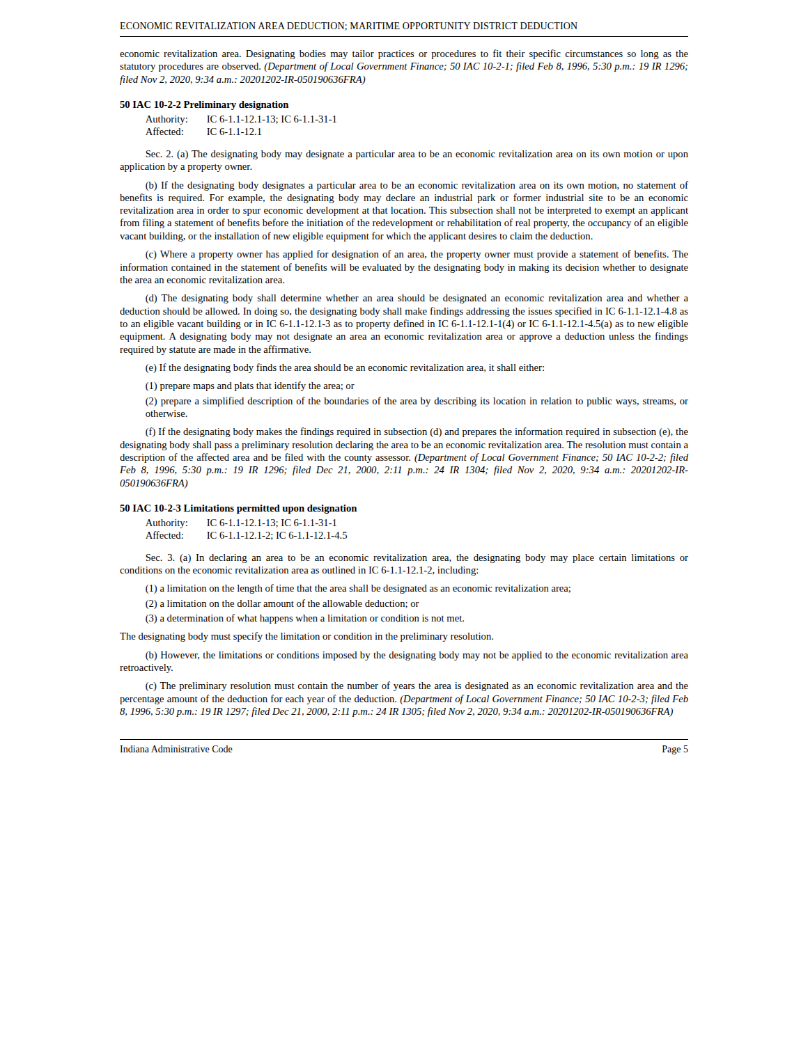Economic Revitalization Area Deduction; Maritime Opportunity District Deduction
economic revitalization area. Designating bodies may tailor practices or procedures to fit their specific circumstances so long as the statutory procedures are observed. (Department of Local Government Finance; 50 IAC 10-2-1; filed Feb 8, 1996, 5:30 p.m.: 19 IR 1296; filed Nov 2, 2020, 9:34 a.m.: 20201202-IR-050190636FRA)
50 IAC 10-2-2 Preliminary designation
Authority: IC 6-1.1-12.1-13; IC 6-1.1-31-1
Affected: IC 6-1.1-12.1
Sec. 2. (a) The designating body may designate a particular area to be an economic revitalization area on its own motion or upon application by a property owner.
(b) If the designating body designates a particular area to be an economic revitalization area on its own motion, no statement of benefits is required. For example, the designating body may declare an industrial park or former industrial site to be an economic revitalization area in order to spur economic development at that location. This subsection shall not be interpreted to exempt an applicant from filing a statement of benefits before the initiation of the redevelopment or rehabilitation of real property, the occupancy of an eligible vacant building, or the installation of new eligible equipment for which the applicant desires to claim the deduction.
(c) Where a property owner has applied for designation of an area, the property owner must provide a statement of benefits. The information contained in the statement of benefits will be evaluated by the designating body in making its decision whether to designate the area an economic revitalization area.
(d) The designating body shall determine whether an area should be designated an economic revitalization area and whether a deduction should be allowed. In doing so, the designating body shall make findings addressing the issues specified in IC 6-1.1-12.1-4.8 as to an eligible vacant building or in IC 6-1.1-12.1-3 as to property defined in IC 6-1.1-12.1-1(4) or IC 6-1.1-12.1-4.5(a) as to new eligible equipment. A designating body may not designate an area an economic revitalization area or approve a deduction unless the findings required by statute are made in the affirmative.
(e) If the designating body finds the area should be an economic revitalization area, it shall either:
(1) prepare maps and plats that identify the area; or
(2) prepare a simplified description of the boundaries of the area by describing its location in relation to public ways, streams, or otherwise.
(f) If the designating body makes the findings required in subsection (d) and prepares the information required in subsection (e), the designating body shall pass a preliminary resolution declaring the area to be an economic revitalization area. The resolution must contain a description of the affected area and be filed with the county assessor. (Department of Local Government Finance; 50 IAC 10-2-2; filed Feb 8, 1996, 5:30 p.m.: 19 IR 1296; filed Dec 21, 2000, 2:11 p.m.: 24 IR 1304; filed Nov 2, 2020, 9:34 a.m.: 20201202-IR-050190636FRA)
50 IAC 10-2-3 Limitations permitted upon designation
Authority: IC 6-1.1-12.1-13; IC 6-1.1-31-1
Affected: IC 6-1.1-12.1-2; IC 6-1.1-12.1-4.5
Sec. 3. (a) In declaring an area to be an economic revitalization area, the designating body may place certain limitations or conditions on the economic revitalization area as outlined in IC 6-1.1-12.1-2, including:
(1) a limitation on the length of time that the area shall be designated as an economic revitalization area;
(2) a limitation on the dollar amount of the allowable deduction; or
(3) a determination of what happens when a limitation or condition is not met.
The designating body must specify the limitation or condition in the preliminary resolution.
(b) However, the limitations or conditions imposed by the designating body may not be applied to the economic revitalization area retroactively.
(c) The preliminary resolution must contain the number of years the area is designated as an economic revitalization area and the percentage amount of the deduction for each year of the deduction. (Department of Local Government Finance; 50 IAC 10-2-3; filed Feb 8, 1996, 5:30 p.m.: 19 IR 1297; filed Dec 21, 2000, 2:11 p.m.: 24 IR 1305; filed Nov 2, 2020, 9:34 a.m.: 20201202-IR-050190636FRA)
Indiana Administrative Code Page 5